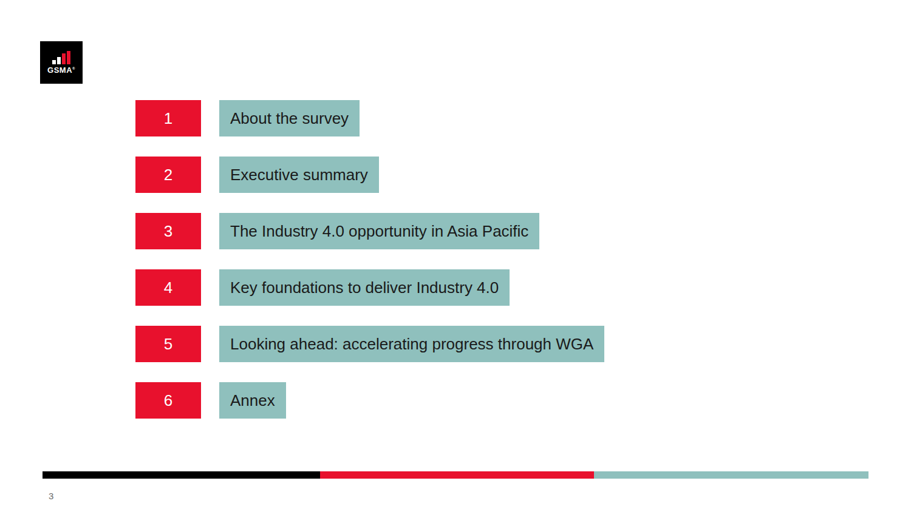GSMA®
1
About the survey
2
Executive summary
3
The Industry 4.0 opportunity in Asia Pacific
4
Key foundations to deliver Industry 4.0
5
Looking ahead: accelerating progress through WGA
6
Annex
3